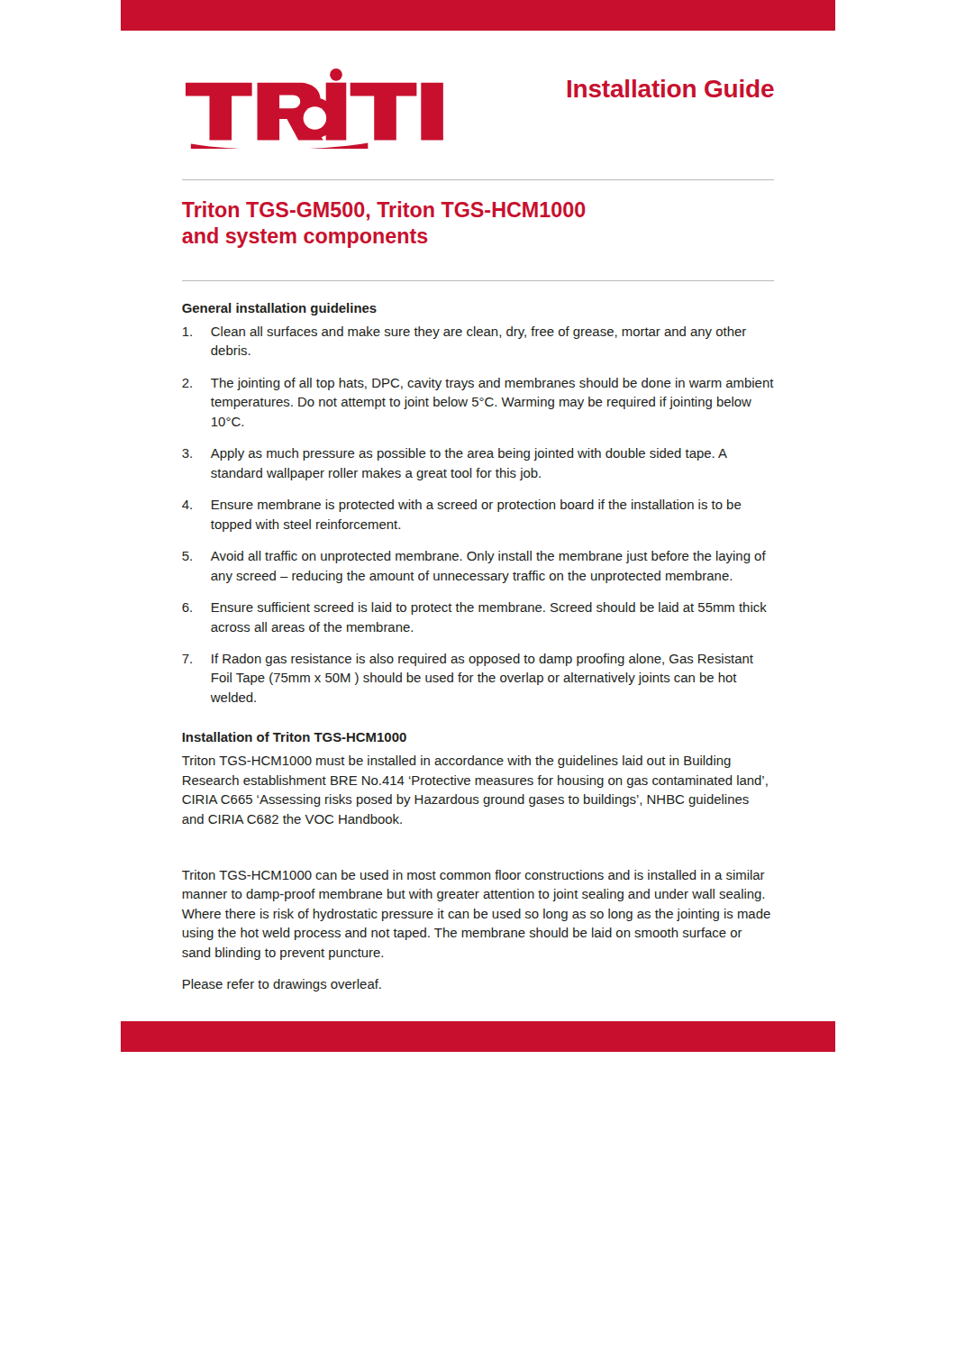Triton
Installation Guide
Triton TGS-GM500, Triton TGS-HCM1000
and system components
General installation guidelines
Clean all surfaces and make sure they are clean, dry, free of grease, mortar and any other debris.
The jointing of all top hats, DPC, cavity trays and membranes should be done in warm ambient temperatures. Do not attempt to joint below 5°C. Warming may be required if jointing below 10°C.
Apply as much pressure as possible to the area being jointed with double sided tape. A standard wallpaper roller makes a great tool for this job.
Ensure membrane is protected with a screed or protection board if the installation is to be topped with steel reinforcement.
Avoid all traffic on unprotected membrane. Only install the membrane just before the laying of any screed – reducing the amount of unnecessary traffic on the unprotected membrane.
Ensure sufficient screed is laid to protect the membrane. Screed should be laid at 55mm thick across all areas of the membrane.
If Radon gas resistance is also required as opposed to damp proofing alone, Gas Resistant Foil Tape (75mm x 50M ) should be used for the overlap or alternatively joints can be hot welded.
Installation of Triton TGS-HCM1000
Triton TGS-HCM1000 must be installed in accordance with the guidelines laid out in Building Research establishment BRE No.414 ‘Protective measures for housing on gas contaminated land’, CIRIA C665 ‘Assessing risks posed by Hazardous ground gases to buildings’, NHBC guidelines and CIRIA C682 the VOC Handbook.
Triton TGS-HCM1000 can be used in most common floor constructions and is installed in a similar manner to damp-proof membrane but with greater attention to joint sealing and under wall sealing. Where there is risk of hydrostatic pressure it can be used so long as so long as the jointing is made using the hot weld process and not taped. The membrane should be laid on smooth surface or sand blinding to prevent puncture.
Please refer to drawings overleaf.